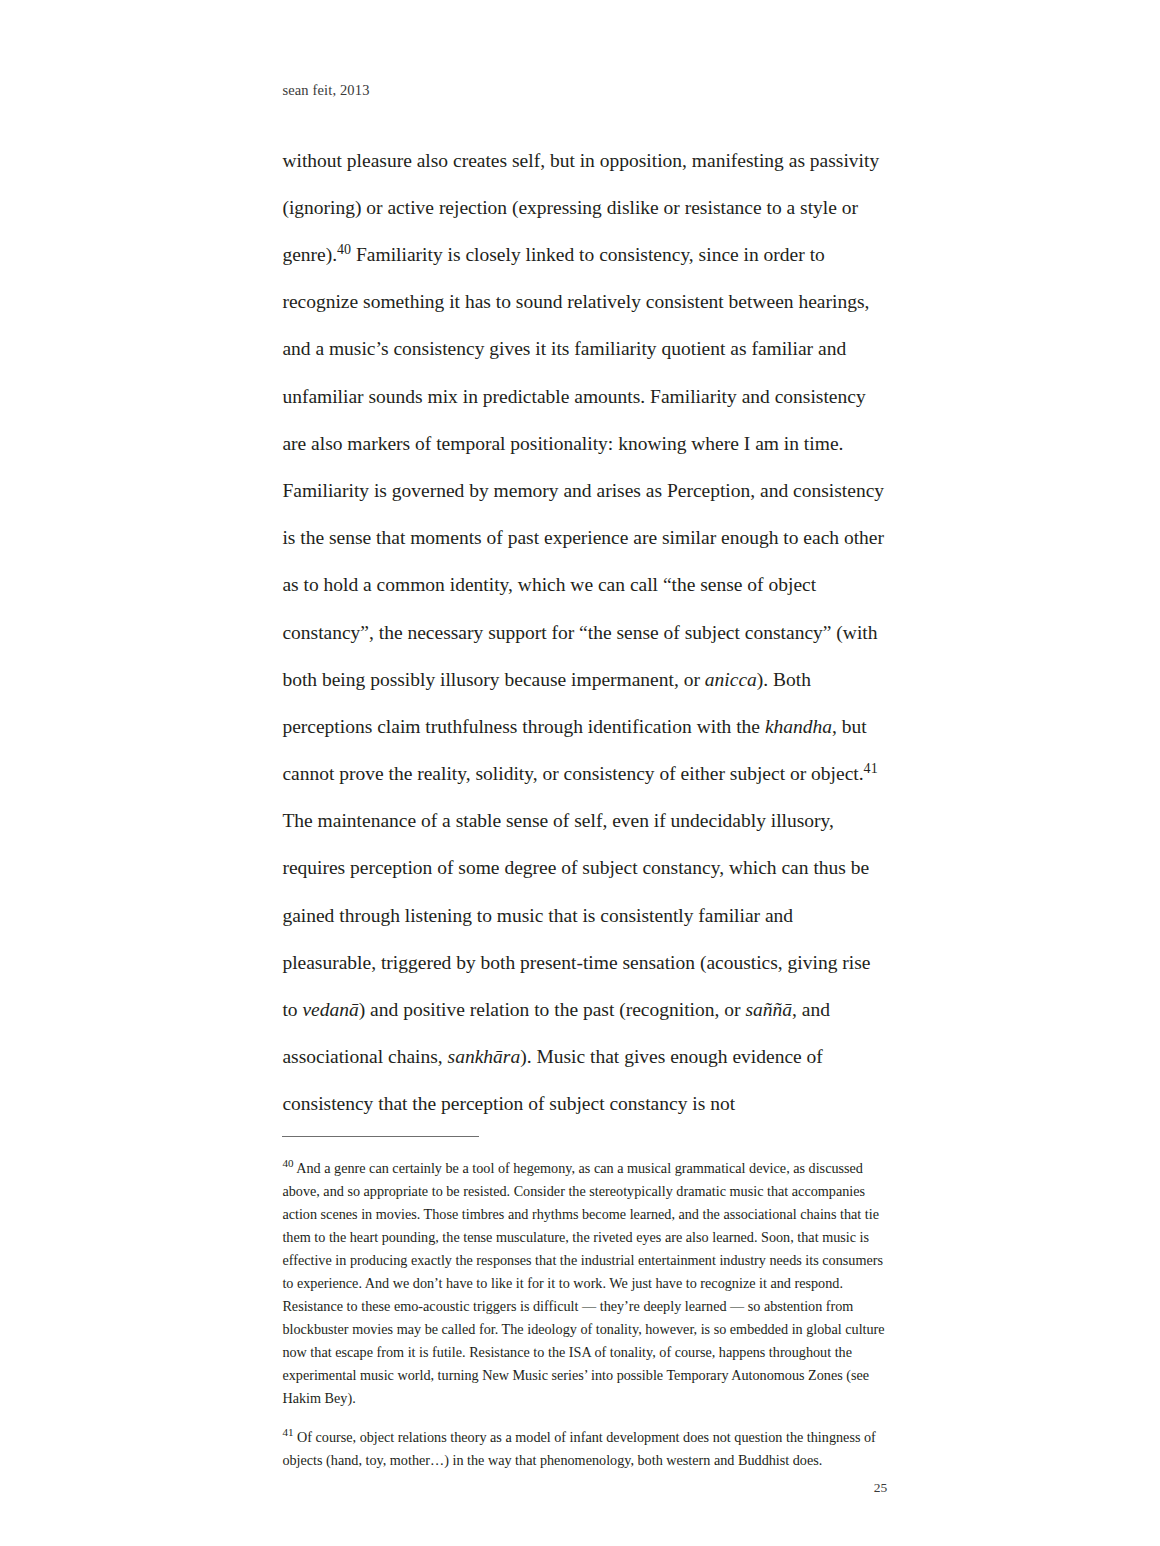sean feit, 2013
without pleasure also creates self, but in opposition, manifesting as passivity (ignoring) or active rejection (expressing dislike or resistance to a style or genre).40 Familiarity is closely linked to consistency, since in order to recognize something it has to sound relatively consistent between hearings, and a music’s consistency gives it its familiarity quotient as familiar and unfamiliar sounds mix in predictable amounts. Familiarity and consistency are also markers of temporal positionality: knowing where I am in time. Familiarity is governed by memory and arises as Perception, and consistency is the sense that moments of past experience are similar enough to each other as to hold a common identity, which we can call “the sense of object constancy”, the necessary support for “the sense of subject constancy” (with both being possibly illusory because impermanent, or anicca). Both perceptions claim truthfulness through identification with the khandha, but cannot prove the reality, solidity, or consistency of either subject or object.41 The maintenance of a stable sense of self, even if undecidably illusory, requires perception of some degree of subject constancy, which can thus be gained through listening to music that is consistently familiar and pleasurable, triggered by both present-time sensation (acoustics, giving rise to vedanā) and positive relation to the past (recognition, or saññā, and associational chains, sankhāra). Music that gives enough evidence of consistency that the perception of subject constancy is not
40 And a genre can certainly be a tool of hegemony, as can a musical grammatical device, as discussed above, and so appropriate to be resisted. Consider the stereotypically dramatic music that accompanies action scenes in movies. Those timbres and rhythms become learned, and the associational chains that tie them to the heart pounding, the tense musculature, the riveted eyes are also learned. Soon, that music is effective in producing exactly the responses that the industrial entertainment industry needs its consumers to experience. And we don’t have to like it for it to work. We just have to recognize it and respond. Resistance to these emo-acoustic triggers is difficult — they’re deeply learned — so abstention from blockbuster movies may be called for. The ideology of tonality, however, is so embedded in global culture now that escape from it is futile. Resistance to the ISA of tonality, of course, happens throughout the experimental music world, turning New Music series’ into possible Temporary Autonomous Zones (see Hakim Bey).
41 Of course, object relations theory as a model of infant development does not question the thingness of objects (hand, toy, mother…) in the way that phenomenology, both western and Buddhist does.
25